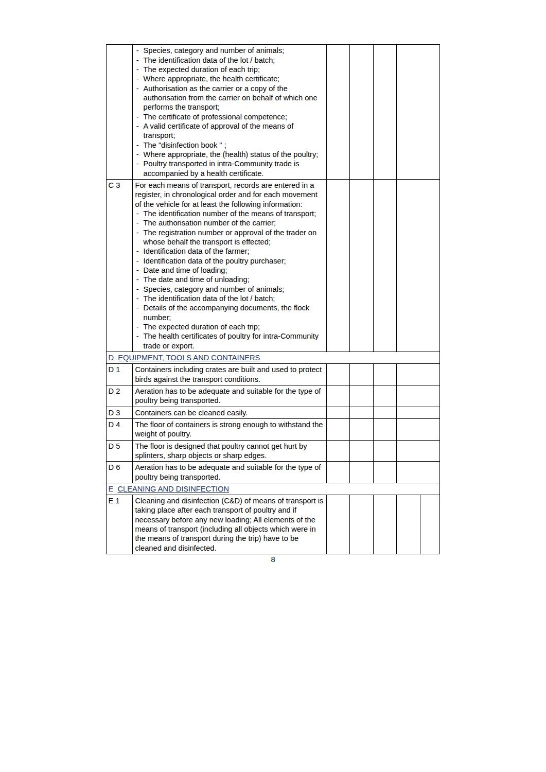| | Species, category and number of animals; The identification data of the lot / batch; The expected duration of each trip; Where appropriate, the health certificate; Authorisation as the carrier or a copy of the authorisation from the carrier on behalf of which one performs the transport; The certificate of professional competence; A valid certificate of approval of the means of transport; The "disinfection book " ; Where appropriate, the (health) status of the poultry; Poultry transported in intra-Community trade is accompanied by a health certificate. | | | | |
| C 3 | For each means of transport, records are entered in a register, in chronological order and for each movement of the vehicle for at least the following information: The identification number of the means of transport; The authorisation number of the carrier; The registration number or approval of the trader on whose behalf the transport is effected; Identification data of the farmer; Identification data of the poultry purchaser; Date and time of loading; The date and time of unloading; Species, category and number of animals; The identification data of the lot / batch; Details of the accompanying documents, the flock number; The expected duration of each trip; The health certificates of poultry for intra-Community trade or export. | | | | |
| D EQUIPMENT, TOOLS AND CONTAINERS |
| D 1 | Containers including crates are built and used to protect birds against the transport conditions. | | | | |
| D 2 | Aeration has to be adequate and suitable for the type of poultry being transported. | | | | |
| D 3 | Containers can be cleaned easily. | | | | |
| D 4 | The floor of containers is strong enough to withstand the weight of poultry. | | | | |
| D 5 | The floor is designed that poultry cannot get hurt by splinters, sharp objects or sharp edges. | | | | |
| D 6 | Aeration has to be adequate and suitable for the type of poultry being transported. | | | | |
| E CLEANING AND DISINFECTION |
| E 1 | Cleaning and disinfection (C&D) of means of transport is taking place after each transport of poultry and if necessary before any new loading; All elements of the means of transport (including all objects which were in the means of transport during the trip) have to be cleaned and disinfected. | | | | | |
8